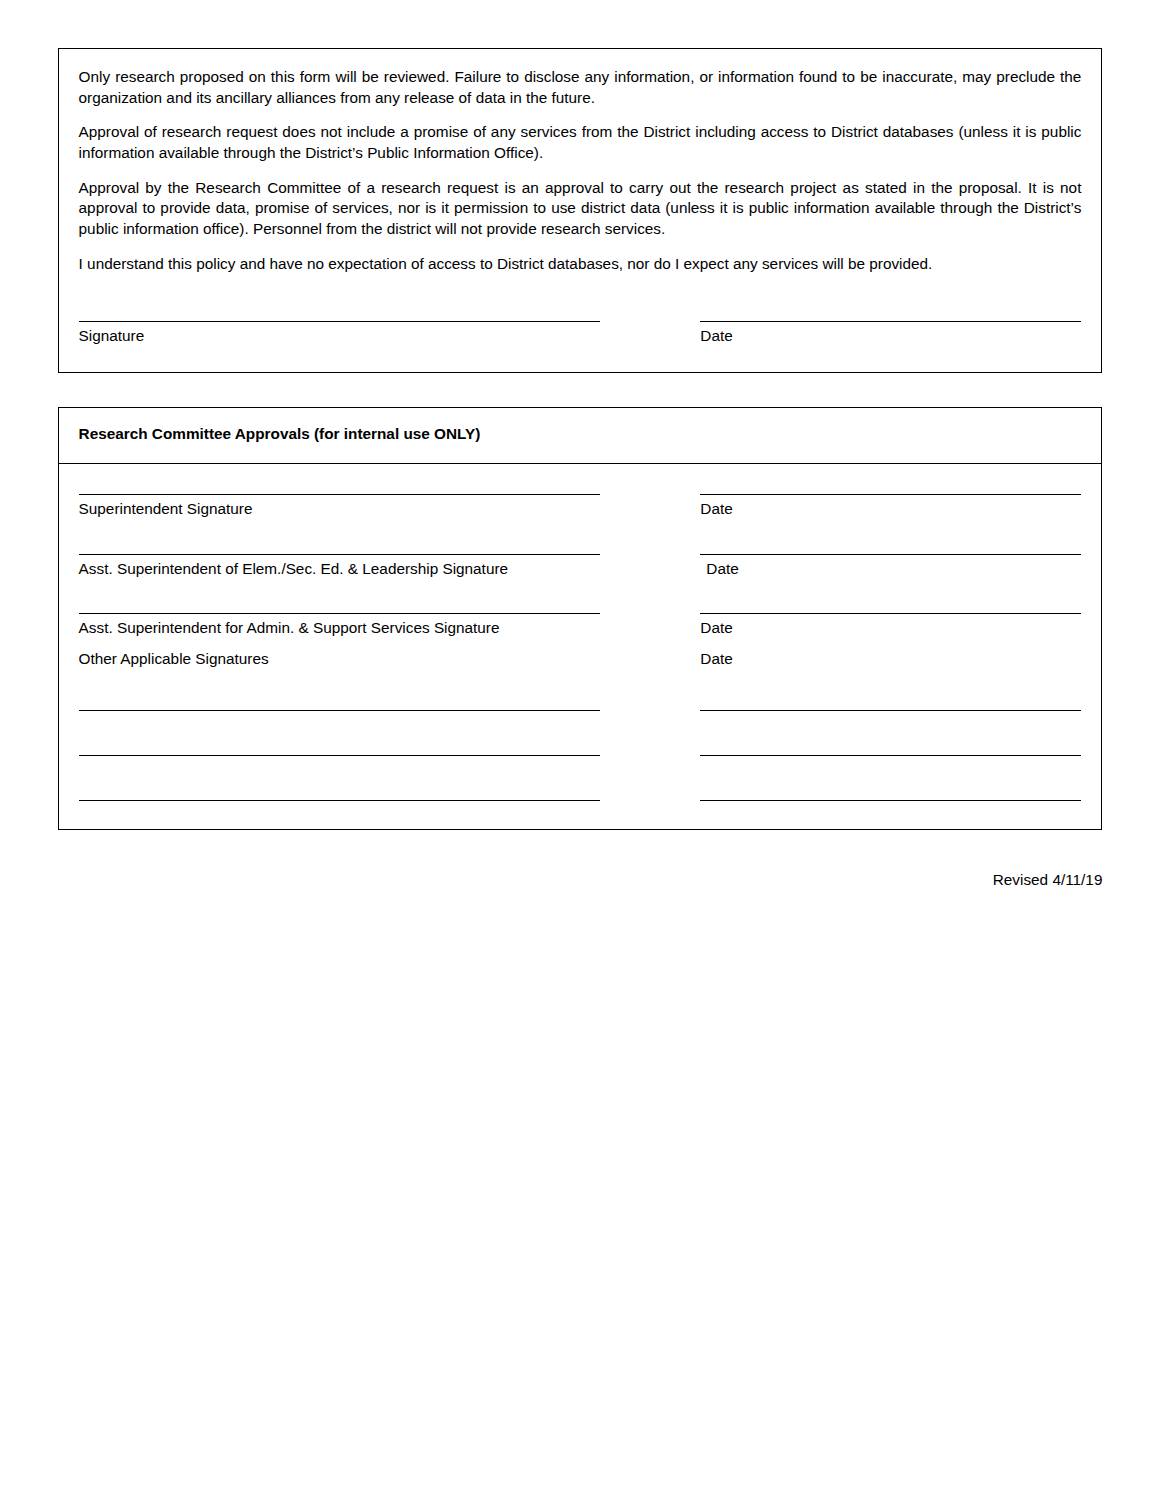Only research proposed on this form will be reviewed. Failure to disclose any information, or information found to be inaccurate, may preclude the organization and its ancillary alliances from any release of data in the future.
Approval of research request does not include a promise of any services from the District including access to District databases (unless it is public information available through the District’s Public Information Office).
Approval by the Research Committee of a research request is an approval to carry out the research project as stated in the proposal. It is not approval to provide data, promise of services, nor is it permission to use district data (unless it is public information available through the District’s public information office). Personnel from the district will not provide research services.
I understand this policy and have no expectation of access to District databases, nor do I expect any services will be provided.
Signature
Date
Research Committee Approvals (for internal use ONLY)
Superintendent Signature
Date
Asst. Superintendent of Elem./Sec. Ed. & Leadership Signature
Date
Asst. Superintendent for Admin. & Support Services Signature
Date
Other Applicable Signatures
Date
Revised 4/11/19